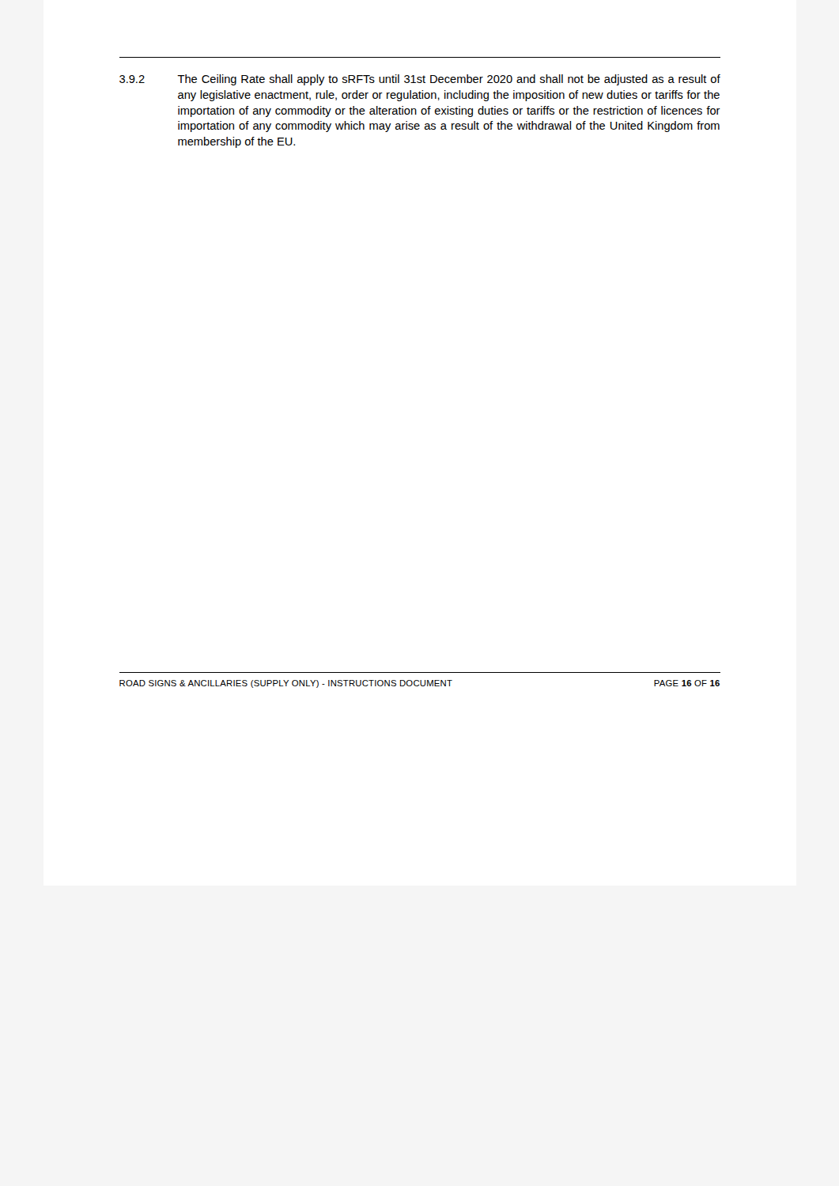3.9.2
The Ceiling Rate shall apply to sRFTs until 31st December 2020 and shall not be adjusted as a result of any legislative enactment, rule, order or regulation, including the imposition of new duties or tariffs for the importation of any commodity or the alteration of existing duties or tariffs or the restriction of licences for importation of any commodity which may arise as a result of the withdrawal of the United Kingdom from membership of the EU.
Road Signs & Ancillaries (Supply Only) - Instructions Document
Page 16 of 16